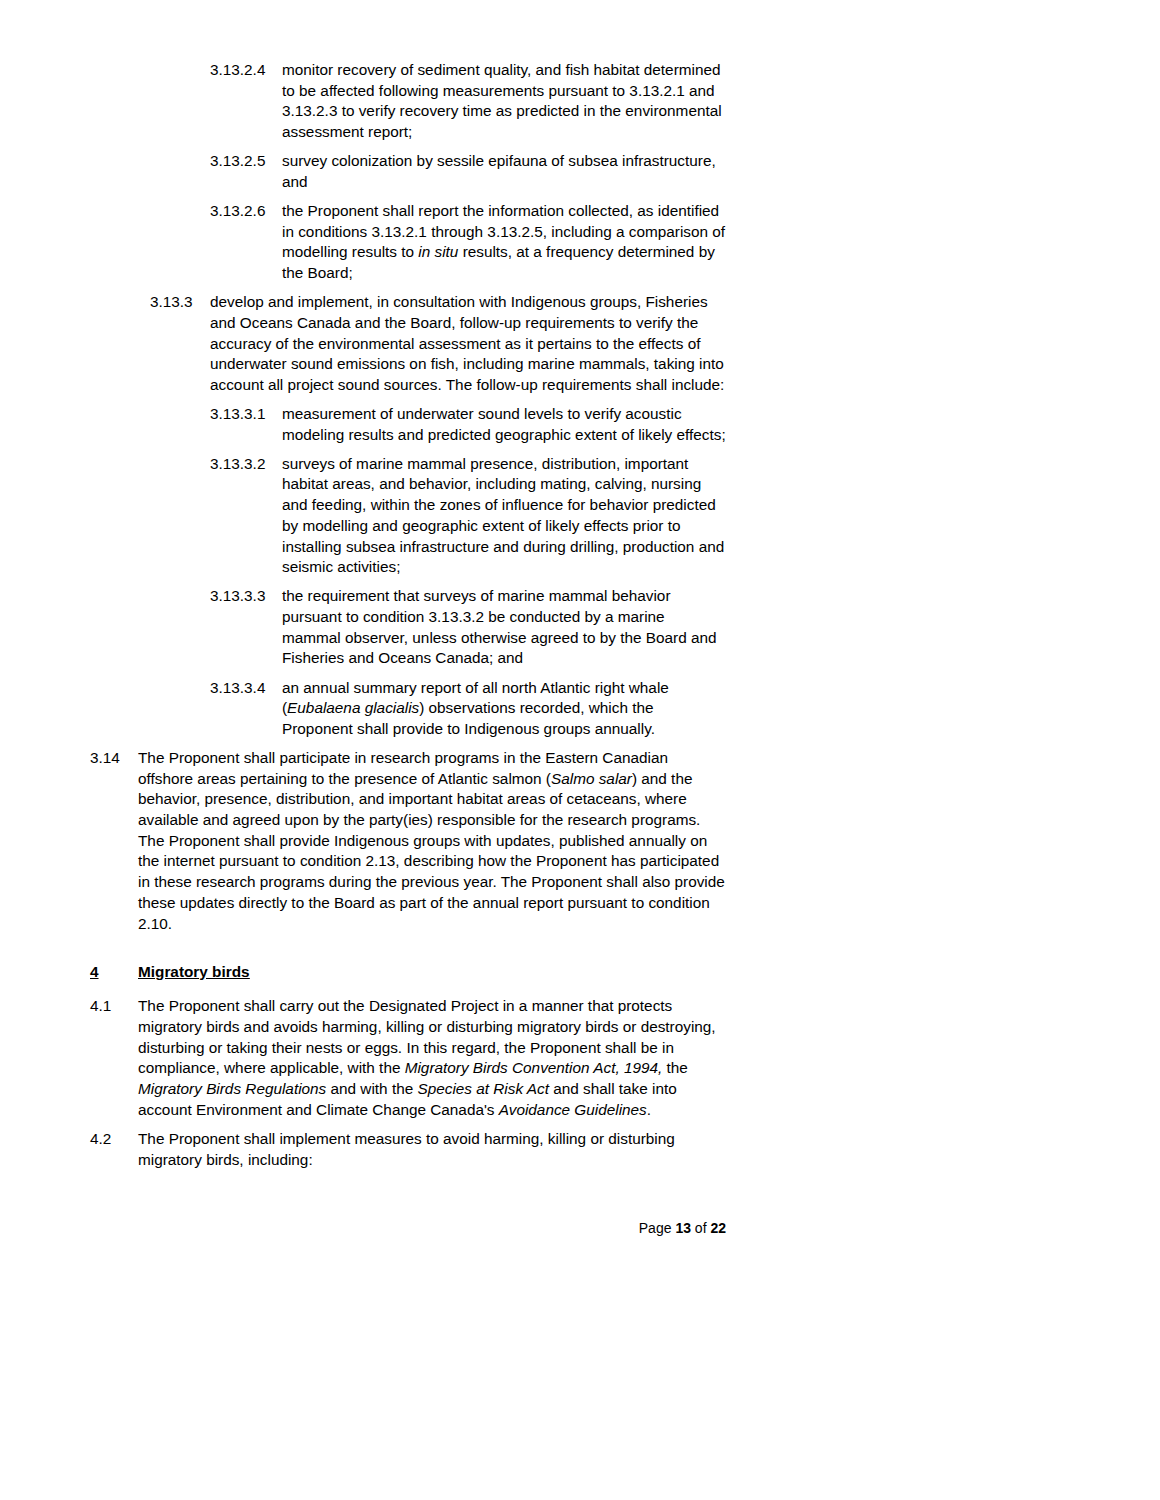3.13.2.4
monitor recovery of sediment quality, and fish habitat determined to be affected following measurements pursuant to 3.13.2.1 and 3.13.2.3 to verify recovery time as predicted in the environmental assessment report;
3.13.2.5
survey colonization by sessile epifauna of subsea infrastructure, and
3.13.2.6
the Proponent shall report the information collected, as identified in conditions 3.13.2.1 through 3.13.2.5, including a comparison of modelling results to in situ results, at a frequency determined by the Board;
3.13.3
develop and implement, in consultation with Indigenous groups, Fisheries and Oceans Canada and the Board, follow-up requirements to verify the accuracy of the environmental assessment as it pertains to the effects of underwater sound emissions on fish, including marine mammals, taking into account all project sound sources. The follow-up requirements shall include:
3.13.3.1
measurement of underwater sound levels to verify acoustic modeling results and predicted geographic extent of likely effects;
3.13.3.2
surveys of marine mammal presence, distribution, important habitat areas, and behavior, including mating, calving, nursing and feeding, within the zones of influence for behavior predicted by modelling and geographic extent of likely effects prior to installing subsea infrastructure and during drilling, production and seismic activities;
3.13.3.3
the requirement that surveys of marine mammal behavior pursuant to condition 3.13.3.2 be conducted by a marine mammal observer, unless otherwise agreed to by the Board and Fisheries and Oceans Canada; and
3.13.3.4
an annual summary report of all north Atlantic right whale (Eubalaena glacialis) observations recorded, which the Proponent shall provide to Indigenous groups annually.
3.14
The Proponent shall participate in research programs in the Eastern Canadian offshore areas pertaining to the presence of Atlantic salmon (Salmo salar) and the behavior, presence, distribution, and important habitat areas of cetaceans, where available and agreed upon by the party(ies) responsible for the research programs. The Proponent shall provide Indigenous groups with updates, published annually on the internet pursuant to condition 2.13, describing how the Proponent has participated in these research programs during the previous year. The Proponent shall also provide these updates directly to the Board as part of the annual report pursuant to condition 2.10.
4 Migratory birds
4.1
The Proponent shall carry out the Designated Project in a manner that protects migratory birds and avoids harming, killing or disturbing migratory birds or destroying, disturbing or taking their nests or eggs. In this regard, the Proponent shall be in compliance, where applicable, with the Migratory Birds Convention Act, 1994, the Migratory Birds Regulations and with the Species at Risk Act and shall take into account Environment and Climate Change Canada's Avoidance Guidelines.
4.2
The Proponent shall implement measures to avoid harming, killing or disturbing migratory birds, including:
Page 13 of 22